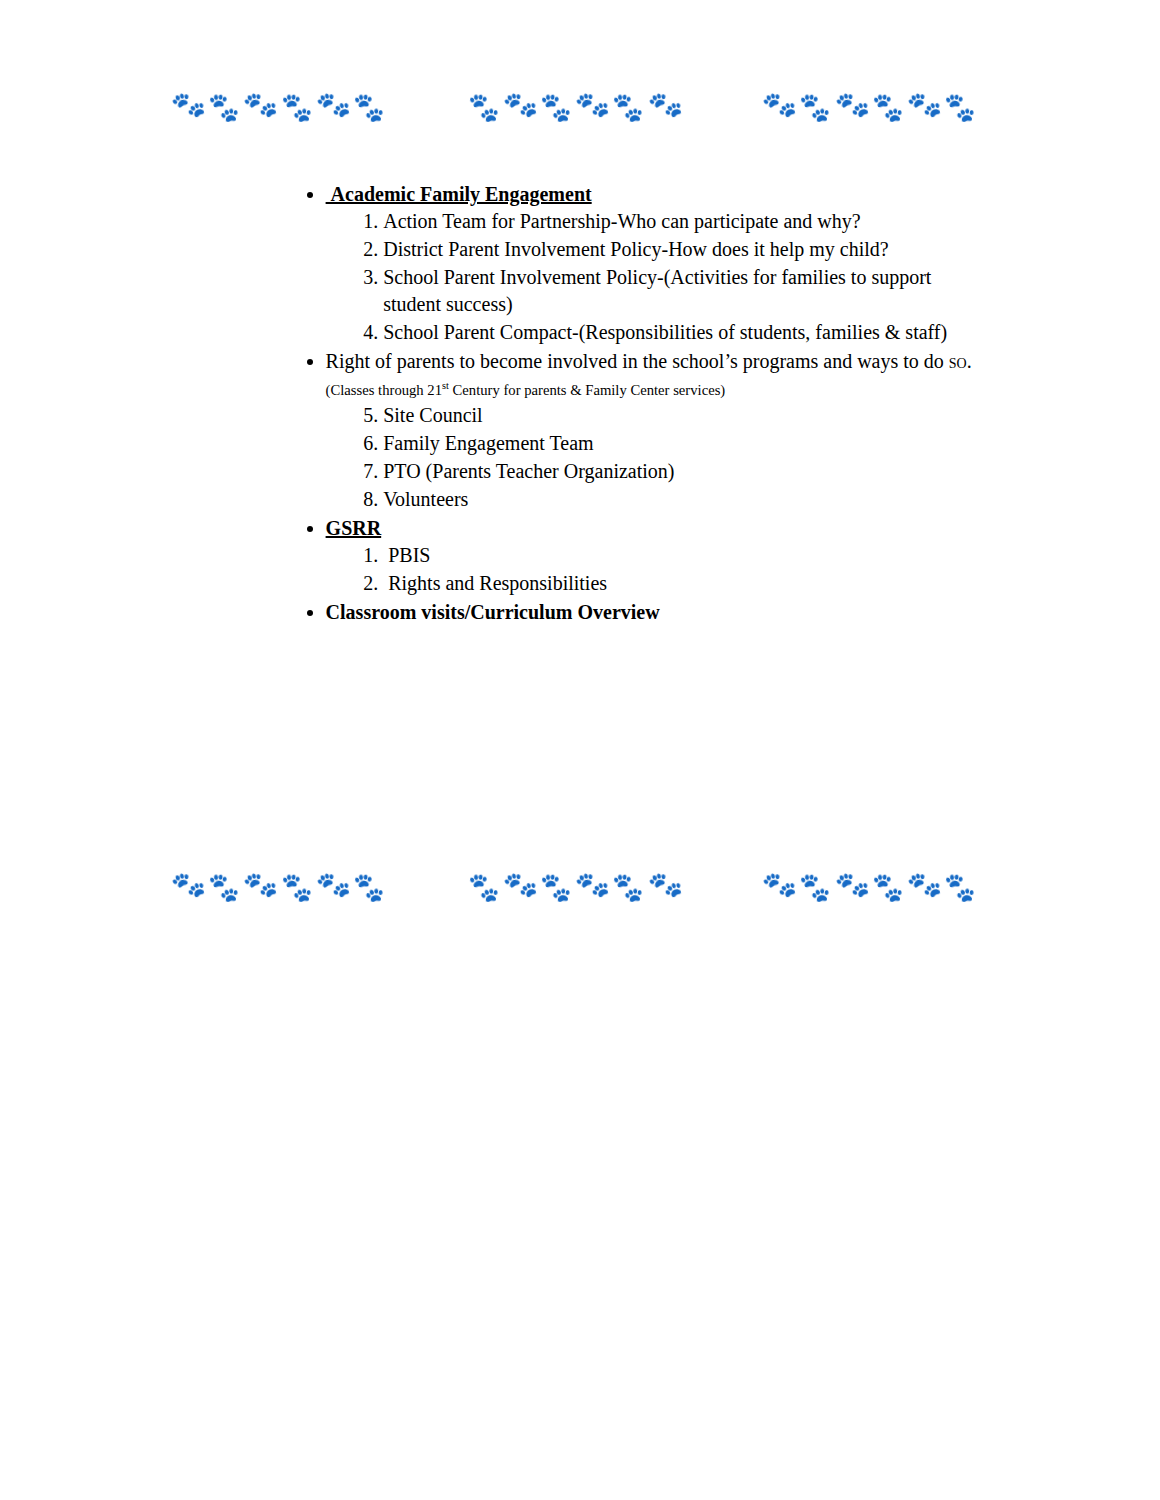🐾🐾🐾🐾🐾🐾 🐾🐾🐾🐾🐾🐾 🐾🐾🐾🐾🐾🐾 🐾🐾🐾🐾🐾🐾
Academic Family Engagement
Action Team for Partnership-Who can participate and why?
District Parent Involvement Policy-How does it help my child?
School Parent Involvement Policy-(Activities for families to support student success)
School Parent Compact-(Responsibilities of students, families & staff)
Right of parents to become involved in the school’s programs and ways to do so. (Classes through 21st Century for parents & Family Center services)
Site Council
Family Engagement Team
PTO (Parents Teacher Organization)
Volunteers
GSRR
PBIS
Rights and Responsibilities
Classroom visits/Curriculum Overview
🐾🐾🐾🐾🐾🐾 🐾🐾🐾🐾🐾🐾 🐾🐾🐾🐾🐾🐾 🐾🐾🐾🐾🐾🐾